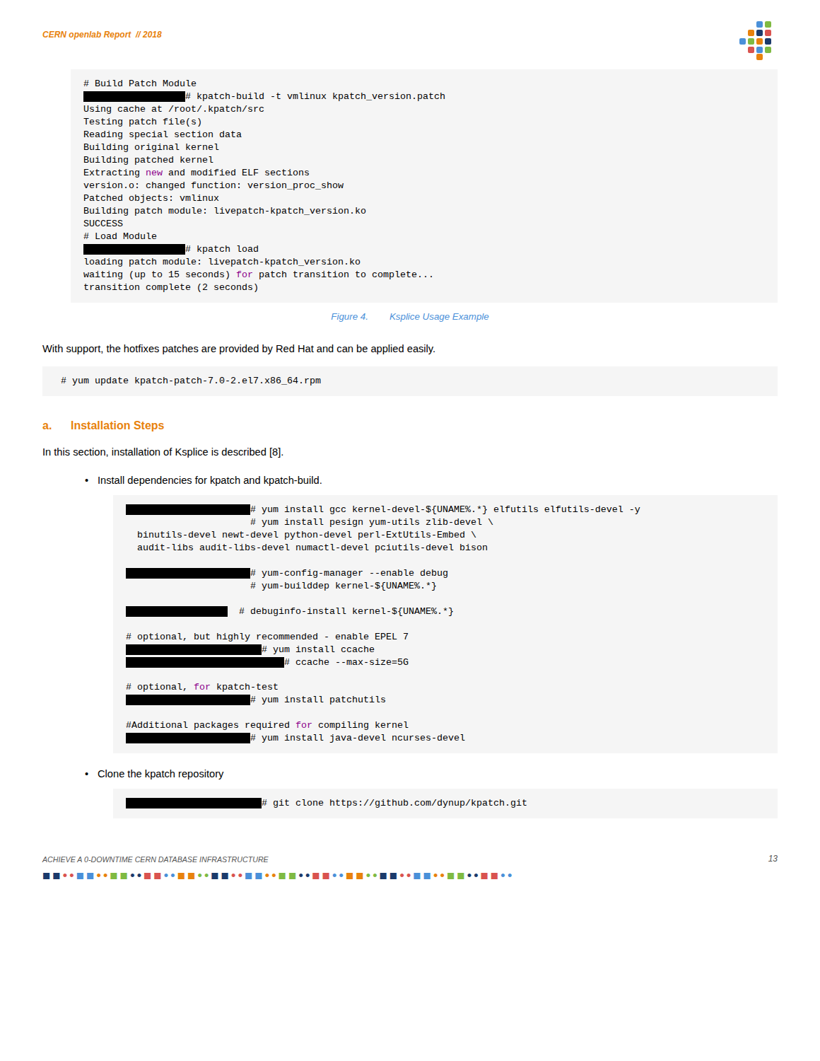CERN openlab Report // 2018
# Build Patch Module XXXXXXXXXXXXXXXXXX# kpatch-build -t vmlinux kpatch_version.patch Using cache at /root/.kpatch/src Testing patch file(s) Reading special section data Building original kernel Building patched kernel Extracting new and modified ELF sections version.o: changed function: version_proc_show Patched objects: vmlinux Building patch module: livepatch-kpatch_version.ko SUCCESS # Load Module XXXXXXXXXXXXXXXXXX# kpatch load loading patch module: livepatch-kpatch_version.ko waiting (up to 15 seconds) for patch transition to complete... transition complete (2 seconds)
Figure 4. Ksplice Usage Example
With support, the hotfixes patches are provided by Red Hat and can be applied easily.
# yum update kpatch-patch-7.0-2.el7.x86_64.rpm
a. Installation Steps
In this section, installation of Ksplice is described [8].
Install dependencies for kpatch and kpatch-build.
XXXXXXXXXXXXXXXXXXXXXX# yum install gcc kernel-devel-${UNAME%.*} elfutils elfutils-devel -y # yum install pesign yum-utils zlib-devel \ binutils-devel newt-devel python-devel perl-ExtUtils-Embed \ audit-libs audit-libs-devel numactl-devel pciutils-devel bison XXXXXXXXXXXXXXXXXXXXXX# yum-config-manager --enable debug # yum-builddep kernel-${UNAME%.*} XXXXXXXXXXXXXXXXXX # debuginfo-install kernel-${UNAME%.*} # optional, but highly recommended - enable EPEL 7 XXXXXXXXXXXXXXXXXXXXXXXX# yum install ccache XXXXXXXXXXXXXXXXXXXXXXXXXXXX# ccache --max-size=5G # optional, for kpatch-test XXXXXXXXXXXXXXXXXXXXXX# yum install patchutils #Additional packages required for compiling kernel XXXXXXXXXXXXXXXXXXXXXX# yum install java-devel ncurses-devel
Clone the kpatch repository
XXXXXXXXXXXXXXXXXXXXXXXX# git clone https://github.com/dynup/kpatch.git
ACHIEVE A 0-DOWNTIME CERN DATABASE INFRASTRUCTURE 13
■■••■■••■■••■■••■■••■■••■■••■■••■■••■■••■■••■■••■■••■■••